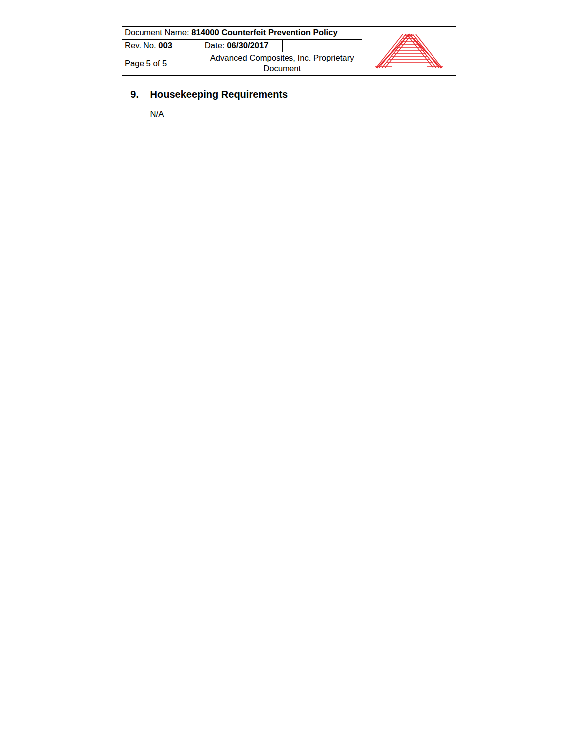| Document Name: 814000 Counterfeit Prevention Policy | |
| Rev. No. 003 | Date: 06/30/2017 | |
| Page 5 of 5 | Advanced Composites, Inc. Proprietary Document |
9. Housekeeping Requirements
N/A